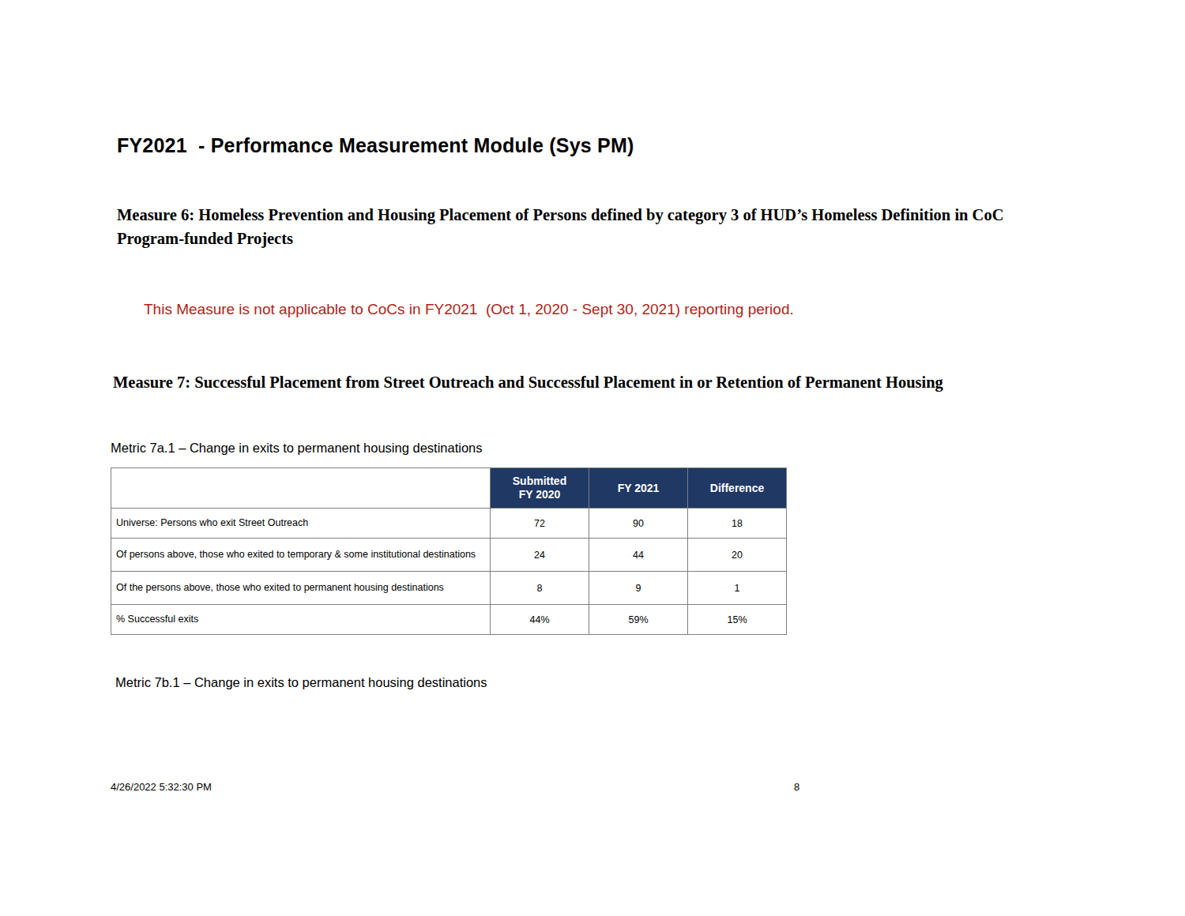FY2021 - Performance Measurement Module (Sys PM)
Measure 6: Homeless Prevention and Housing Placement of Persons defined by category 3 of HUD’s Homeless Definition in CoC Program-funded Projects
This Measure is not applicable to CoCs in FY2021 (Oct 1, 2020 - Sept 30, 2021) reporting period.
Measure 7: Successful Placement from Street Outreach and Successful Placement in or Retention of Permanent Housing
Metric 7a.1 – Change in exits to permanent housing destinations
| | Submitted FY 2020 | FY 2021 | Difference |
| --- | --- | --- | --- |
| Universe: Persons who exit Street Outreach | 72 | 90 | 18 |
| Of persons above, those who exited to temporary & some institutional destinations | 24 | 44 | 20 |
| Of the persons above, those who exited to permanent housing destinations | 8 | 9 | 1 |
| % Successful exits | 44% | 59% | 15% |
Metric 7b.1 – Change in exits to permanent housing destinations
4/26/2022 5:32:30 PM
8